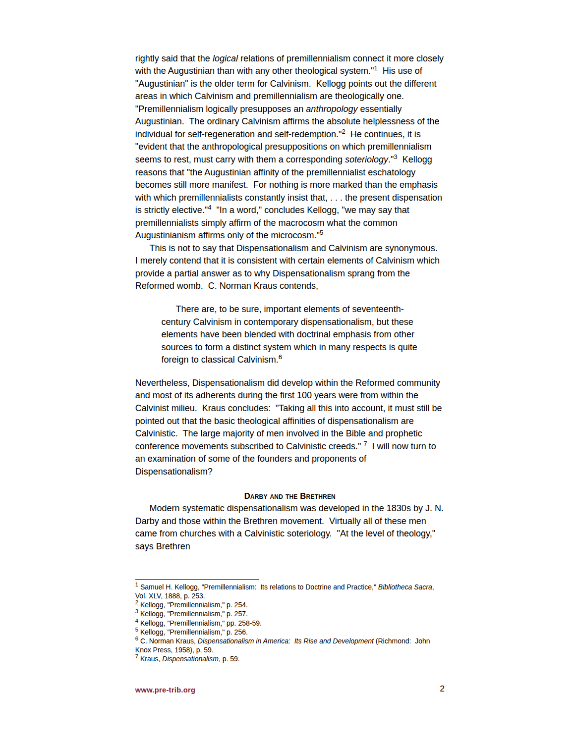rightly said that the logical relations of premillennialism connect it more closely with the Augustinian than with any other theological system."1 His use of "Augustinian" is the older term for Calvinism. Kellogg points out the different areas in which Calvinism and premillennialism are theologically one. "Premillennialism logically presupposes an anthropology essentially Augustinian. The ordinary Calvinism affirms the absolute helplessness of the individual for self-regeneration and self-redemption."2 He continues, it is "evident that the anthropological presuppositions on which premillennialism seems to rest, must carry with them a corresponding soteriology."3 Kellogg reasons that "the Augustinian affinity of the premillennialist eschatology becomes still more manifest. For nothing is more marked than the emphasis with which premillennialists constantly insist that, . . . the present dispensation is strictly elective."4 "In a word," concludes Kellogg, "we may say that premillennialists simply affirm of the macrocosm what the common Augustinianism affirms only of the microcosm."5
This is not to say that Dispensationalism and Calvinism are synonymous. I merely contend that it is consistent with certain elements of Calvinism which provide a partial answer as to why Dispensationalism sprang from the Reformed womb. C. Norman Kraus contends,
There are, to be sure, important elements of seventeenth-century Calvinism in contemporary dispensationalism, but these elements have been blended with doctrinal emphasis from other sources to form a distinct system which in many respects is quite foreign to classical Calvinism.6
Nevertheless, Dispensationalism did develop within the Reformed community and most of its adherents during the first 100 years were from within the Calvinist milieu. Kraus concludes: "Taking all this into account, it must still be pointed out that the basic theological affinities of dispensationalism are Calvinistic. The large majority of men involved in the Bible and prophetic conference movements subscribed to Calvinistic creeds." 7 I will now turn to an examination of some of the founders and proponents of Dispensationalism?
Darby and the Brethren
Modern systematic dispensationalism was developed in the 1830s by J. N. Darby and those within the Brethren movement. Virtually all of these men came from churches with a Calvinistic soteriology. "At the level of theology," says Brethren
1 Samuel H. Kellogg, "Premillennialism: Its relations to Doctrine and Practice," Bibliotheca Sacra, Vol. XLV, 1888, p. 253.
2 Kellogg, "Premillennialism," p. 254.
3 Kellogg, "Premillennialism," p. 257.
4 Kellogg, "Premillennialism," pp. 258-59.
5 Kellogg, "Premillennialism," p. 256.
6 C. Norman Kraus, Dispensationalism in America: Its Rise and Development (Richmond: John Knox Press, 1958), p. 59.
7 Kraus, Dispensationalism, p. 59.
www.pre-trib.org 2